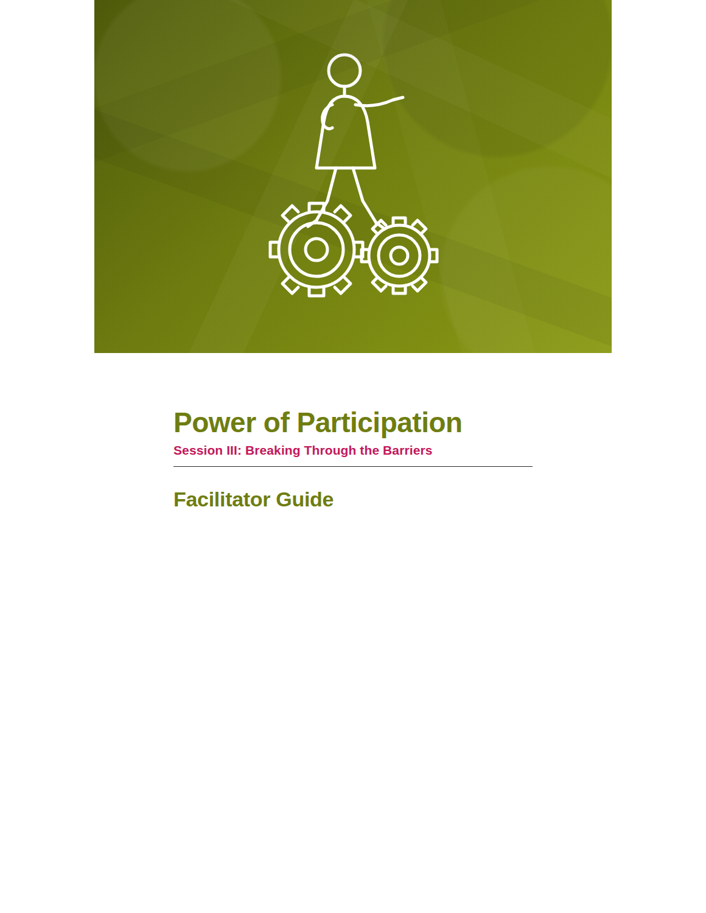Power of Participation
Session III: Breaking Through the Barriers
Facilitator Guide